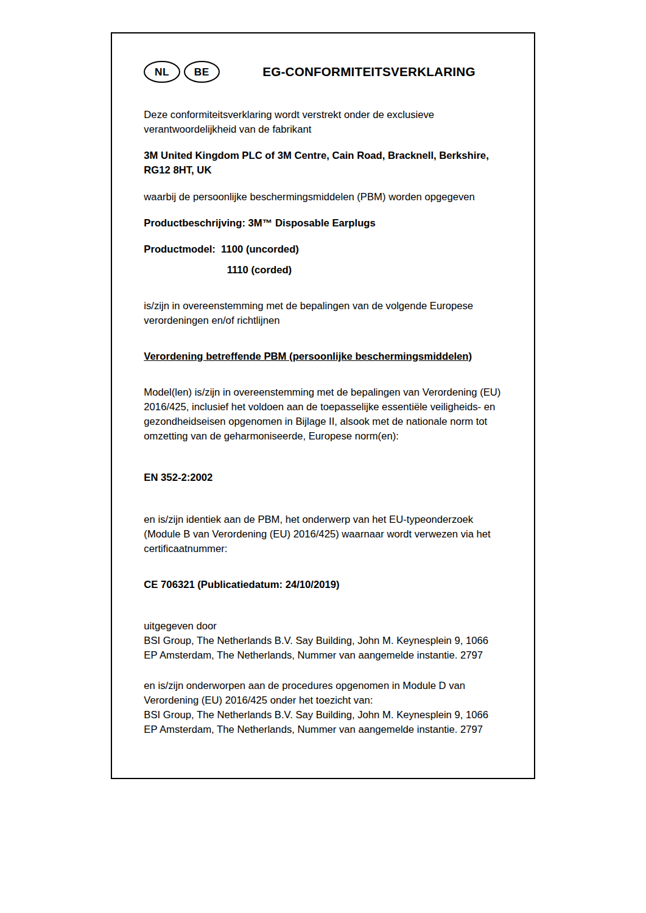NL
BE
EG-CONFORMITEITSVERKLARING
Deze conformiteitsverklaring wordt verstrekt onder de exclusieve verantwoordelijkheid van de fabrikant
3M United Kingdom PLC of 3M Centre, Cain Road, Bracknell, Berkshire, RG12 8HT, UK
waarbij de persoonlijke beschermingsmiddelen (PBM) worden opgegeven
Productbeschrijving: 3M™ Disposable Earplugs
Productmodel: 1100 (uncorded)
1110 (corded)
is/zijn in overeenstemming met de bepalingen van de volgende Europese verordeningen en/of richtlijnen
Verordening betreffende PBM (persoonlijke beschermingsmiddelen)
Model(len) is/zijn in overeenstemming met de bepalingen van Verordening (EU) 2016/425, inclusief het voldoen aan de toepasselijke essentiële veiligheids- en gezondheidseisen opgenomen in Bijlage II, alsook met de nationale norm tot omzetting van de geharmoniseerde, Europese norm(en):
EN 352-2:2002
en is/zijn identiek aan de PBM, het onderwerp van het EU-typeonderzoek (Module B van Verordening (EU) 2016/425) waarnaar wordt verwezen via het certificaatnummer:
CE 706321 (Publicatiedatum: 24/10/2019)
uitgegeven door
BSI Group, The Netherlands B.V. Say Building, John M. Keynesplein 9, 1066 EP Amsterdam, The Netherlands, Nummer van aangemelde instantie. 2797
en is/zijn onderworpen aan de procedures opgenomen in Module D van Verordening (EU) 2016/425 onder het toezicht van:
BSI Group, The Netherlands B.V. Say Building, John M. Keynesplein 9, 1066 EP Amsterdam, The Netherlands, Nummer van aangemelde instantie. 2797